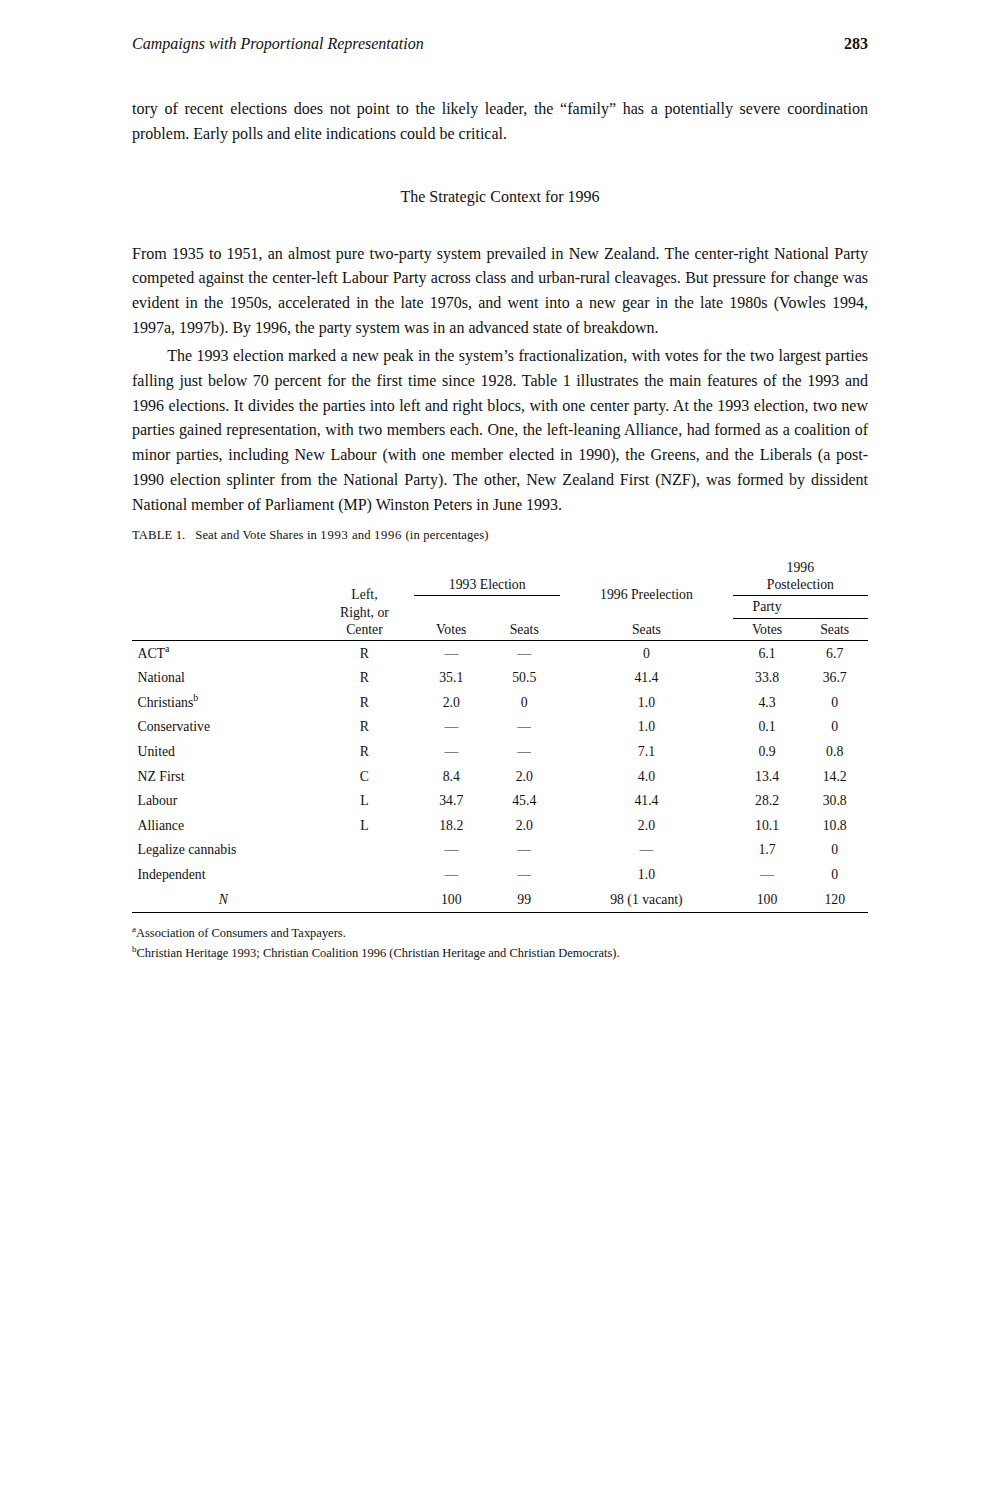Campaigns with Proportional Representation 283
tory of recent elections does not point to the likely leader, the “family” has a potentially severe coordination problem. Early polls and elite indications could be critical.
The Strategic Context for 1996
From 1935 to 1951, an almost pure two-party system prevailed in New Zealand. The center-right National Party competed against the center-left Labour Party across class and urban-rural cleavages. But pressure for change was evident in the 1950s, accelerated in the late 1970s, and went into a new gear in the late 1980s (Vowles 1994, 1997a, 1997b). By 1996, the party system was in an advanced state of breakdown.
The 1993 election marked a new peak in the system’s fractionalization, with votes for the two largest parties falling just below 70 percent for the first time since 1928. Table 1 illustrates the main features of the 1993 and 1996 elections. It divides the parties into left and right blocs, with one center party. At the 1993 election, two new parties gained representation, with two members each. One, the left-leaning Alliance, had formed as a coalition of minor parties, including New Labour (with one member elected in 1990), the Greens, and the Liberals (a post-1990 election splinter from the National Party). The other, New Zealand First (NZF), was formed by dissident National member of Parliament (MP) Winston Peters in June 1993.
TABLE 1. Seat and Vote Shares in 1993 and 1996 (in percentages)
| | Left, Right, or Center | 1993 Election | 1996 Preelection Seats | 1996 Postelection |
| --- | --- | --- | --- | --- |
| Votes | Seats | Party | |
| Votes | Seats |
| ACT a | R | — | — | 0 | 6.1 | 6.7 |
| National | R | 35.1 | 50.5 | 41.4 | 33.8 | 36.7 |
| Christians b | R | 2.0 | 0 | 1.0 | 4.3 | 0 |
| Conservative | R | — | — | 1.0 | 0.1 | 0 |
| United | R | — | — | 7.1 | 0.9 | 0.8 |
| NZ First | C | 8.4 | 2.0 | 4.0 | 13.4 | 14.2 |
| Labour | L | 34.7 | 45.4 | 41.4 | 28.2 | 30.8 |
| Alliance | L | 18.2 | 2.0 | 2.0 | 10.1 | 10.8 |
| Legalize cannabis | | — | — | — | 1.7 | 0 |
| Independent | | — | — | 1.0 | — | 0 |
| N | | 100 | 99 | 98 (1 vacant) | 100 | 120 |
aAssociation of Consumers and Taxpayers.
bChristian Heritage 1993; Christian Coalition 1996 (Christian Heritage and Christian Democrats).